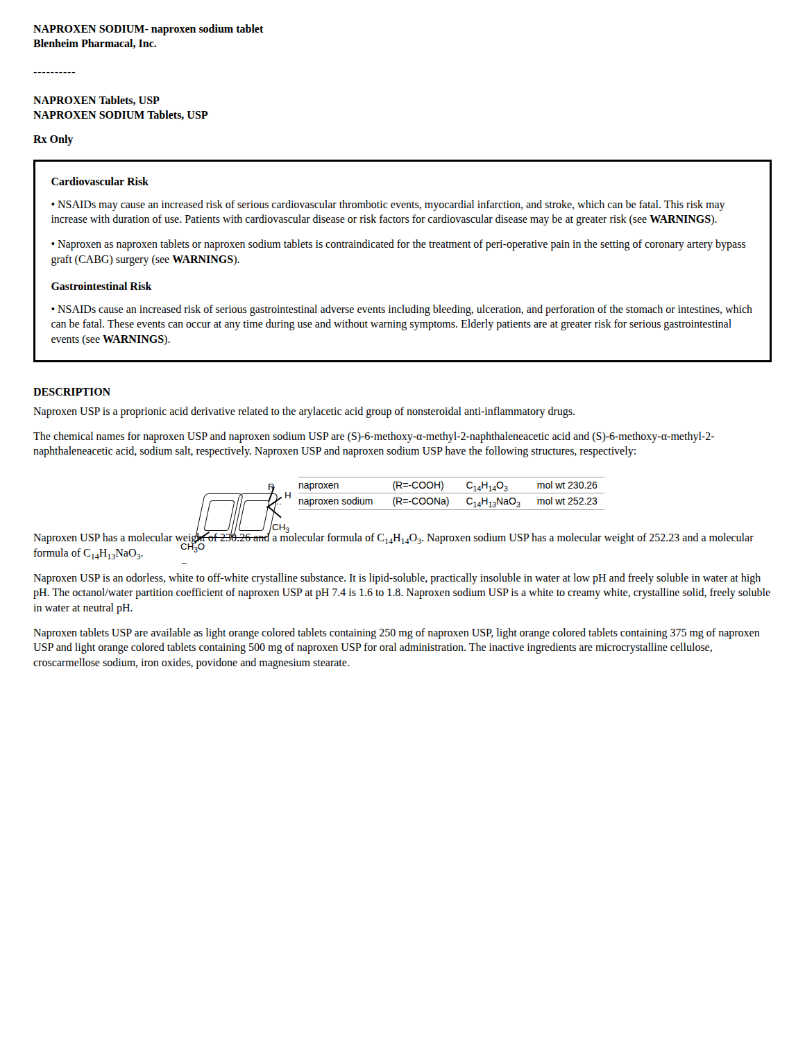NAPROXEN SODIUM- naproxen sodium tablet
Blenheim Pharmacal, Inc.
----------
NAPROXEN Tablets, USP
NAPROXEN SODIUM Tablets, USP
Rx Only
Cardiovascular Risk
• NSAIDs may cause an increased risk of serious cardiovascular thrombotic events, myocardial infarction, and stroke, which can be fatal. This risk may increase with duration of use. Patients with cardiovascular disease or risk factors for cardiovascular disease may be at greater risk (see WARNINGS).
• Naproxen as naproxen tablets or naproxen sodium tablets is contraindicated for the treatment of peri-operative pain in the setting of coronary artery bypass graft (CABG) surgery (see WARNINGS).
Gastrointestinal Risk
• NSAIDs cause an increased risk of serious gastrointestinal adverse events including bleeding, ulceration, and perforation of the stomach or intestines, which can be fatal. These events can occur at any time during use and without warning symptoms. Elderly patients are at greater risk for serious gastrointestinal events (see WARNINGS).
DESCRIPTION
Naproxen USP is a proprionic acid derivative related to the arylacetic acid group of nonsteroidal anti-inflammatory drugs.
The chemical names for naproxen USP and naproxen sodium USP are (S)-6-methoxy-α-methyl-2-naphthaleneacetic acid and (S)-6-methoxy-α-methyl-2-naphthaleneacetic acid, sodium salt, respectively. Naproxen USP and naproxen sodium USP have the following structures, respectively:
R .. H CH3 CH3O _
| naproxen | (R=-COOH) | C 14 H 14 O 3 | mol wt 230.26 |
| naproxen sodium | (R=-COONa) | C 14 H 13 NaO 3 | mol wt 252.23 |
Naproxen USP has a molecular weight of 230.26 and a molecular formula of C14H14O3. Naproxen sodium USP has a molecular weight of 252.23 and a molecular formula of C14H13NaO3.
Naproxen USP is an odorless, white to off-white crystalline substance. It is lipid-soluble, practically insoluble in water at low pH and freely soluble in water at high pH. The octanol/water partition coefficient of naproxen USP at pH 7.4 is 1.6 to 1.8. Naproxen sodium USP is a white to creamy white, crystalline solid, freely soluble in water at neutral pH.
Naproxen tablets USP are available as light orange colored tablets containing 250 mg of naproxen USP, light orange colored tablets containing 375 mg of naproxen USP and light orange colored tablets containing 500 mg of naproxen USP for oral administration. The inactive ingredients are microcrystalline cellulose, croscarmellose sodium, iron oxides, povidone and magnesium stearate.